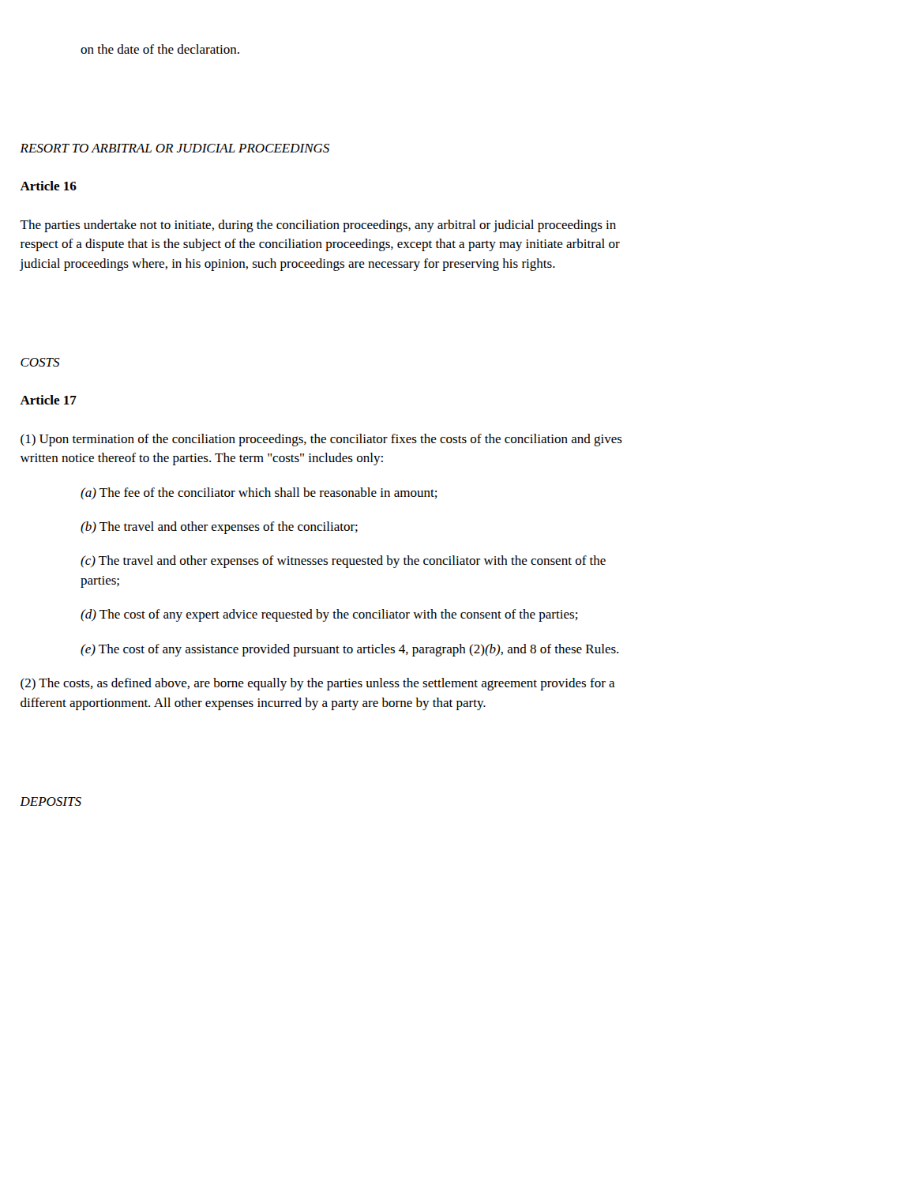on the date of the declaration.
RESORT TO ARBITRAL OR JUDICIAL PROCEEDINGS
Article 16
The parties undertake not to initiate, during the conciliation proceedings, any arbitral or judicial proceedings in respect of a dispute that is the subject of the conciliation proceedings, except that a party may initiate arbitral or judicial proceedings where, in his opinion, such proceedings are necessary for preserving his rights.
COSTS
Article 17
(1) Upon termination of the conciliation proceedings, the conciliator fixes the costs of the conciliation and gives written notice thereof to the parties. The term "costs" includes only:
(a) The fee of the conciliator which shall be reasonable in amount;
(b) The travel and other expenses of the conciliator;
(c) The travel and other expenses of witnesses requested by the conciliator with the consent of the parties;
(d) The cost of any expert advice requested by the conciliator with the consent of the parties;
(e) The cost of any assistance provided pursuant to articles 4, paragraph (2)(b), and 8 of these Rules.
(2) The costs, as defined above, are borne equally by the parties unless the settlement agreement provides for a different apportionment. All other expenses incurred by a party are borne by that party.
DEPOSITS